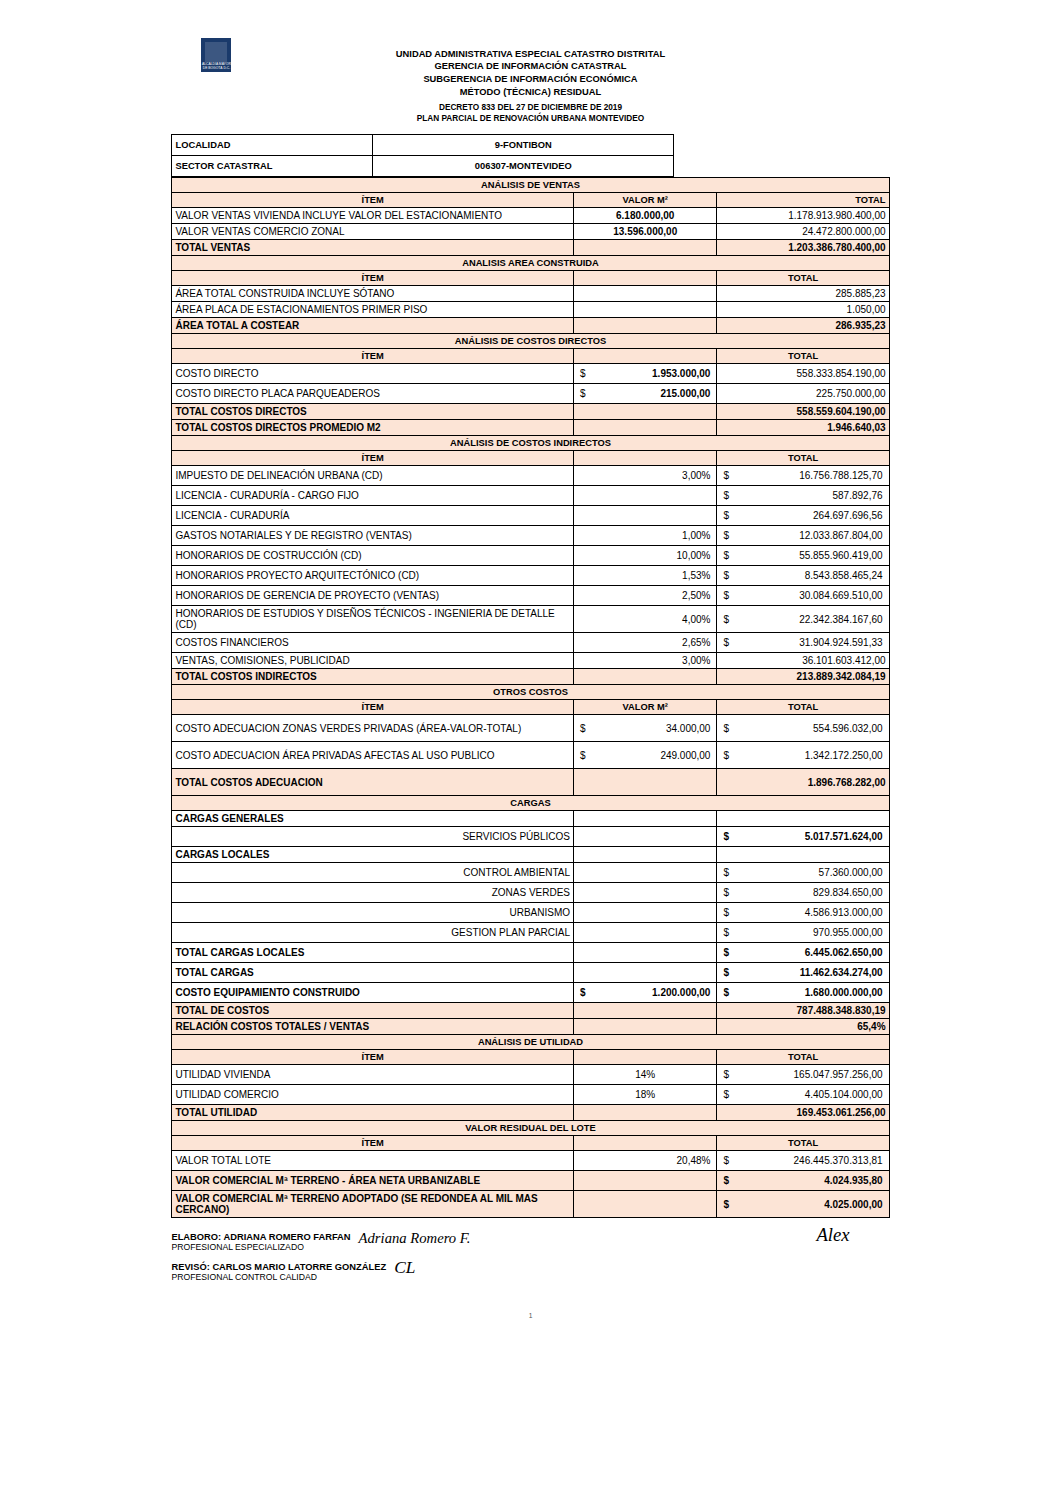ALCALDÍA MAYOR
DE BOGOTÁ D.C.
UNIDAD ADMINISTRATIVA ESPECIAL CATASTRO DISTRITAL
GERENCIA DE INFORMACIÓN CATASTRAL
SUBGERENCIA DE INFORMACIÓN ECONÓMICA
MÉTODO (TÉCNICA) RESIDUAL
DECRETO 833 DEL 27 DE DICIEMBRE DE 2019
PLAN PARCIAL DE RENOVACIÓN URBANA MONTEVIDEO
| LOCALIDAD | 9-FONTIBON | |
| SECTOR CATASTRAL | 006307-MONTEVIDEO | |
| ANÁLISIS DE VENTAS |
| ÍTEM | VALOR M² | TOTAL |
| VALOR VENTAS VIVIENDA INCLUYE VALOR DEL ESTACIONAMIENTO | 6.180.000,00 | 1.178.913.980.400,00 |
| VALOR VENTAS COMERCIO ZONAL | 13.596.000,00 | 24.472.800.000,00 |
| TOTAL VENTAS | | 1.203.386.780.400,00 |
| ANALISIS AREA CONSTRUIDA |
| ÍTEM | | TOTAL |
| ÁREA TOTAL CONSTRUIDA INCLUYE SÓTANO | | 285.885,23 |
| ÁREA PLACA DE ESTACIONAMIENTOS PRIMER PISO | | 1.050,00 |
| ÁREA TOTAL A COSTEAR | | 286.935,23 |
| ANÁLISIS DE COSTOS DIRECTOS |
| ÍTEM | | TOTAL |
| COSTO DIRECTO | / $ / 1.953.000,00 / | 558.333.854.190,00 |
| COSTO DIRECTO PLACA PARQUEADEROS | / $ / 215.000,00 / | 225.750.000,00 |
| TOTAL COSTOS DIRECTOS | | 558.559.604.190,00 |
| TOTAL COSTOS DIRECTOS PROMEDIO M2 | | 1.946.640,03 |
| ANÁLISIS DE COSTOS INDIRECTOS |
| ÍTEM | | TOTAL |
| IMPUESTO DE DELINEACIÓN URBANA (CD) | 3,00% | / $ / 16.756.788.125,70 / |
| LICENCIA - CURADURÍA - CARGO FIJO | | / $ / 587.892,76 / |
| LICENCIA - CURADURÍA | | / $ / 264.697.696,56 / |
| GASTOS NOTARIALES Y DE REGISTRO (VENTAS) | 1,00% | / $ / 12.033.867.804,00 / |
| HONORARIOS DE COSTRUCCIÓN (CD) | 10,00% | / $ / 55.855.960.419,00 / |
| HONORARIOS PROYECTO ARQUITECTÓNICO (CD) | 1,53% | / $ / 8.543.858.465,24 / |
| HONORARIOS DE GERENCIA DE PROYECTO (VENTAS) | 2,50% | / $ / 30.084.669.510,00 / |
| HONORARIOS DE ESTUDIOS Y DISEÑOS TÉCNICOS - INGENIERIA DE DETALLE (CD) | 4,00% | / $ / 22.342.384.167,60 / |
| COSTOS FINANCIEROS | 2,65% | / $ / 31.904.924.591,33 / |
| VENTAS, COMISIONES, PUBLICIDAD | 3,00% | 36.101.603.412,00 |
| TOTAL COSTOS INDIRECTOS | | 213.889.342.084,19 |
| OTROS COSTOS |
| ÍTEM | VALOR M² | TOTAL |
| COSTO ADECUACION ZONAS VERDES PRIVADAS (ÁREA-VALOR-TOTAL) | / $ / 34.000,00 / | / $ / 554.596.032,00 / |
| COSTO ADECUACION ÁREA PRIVADAS AFECTAS AL USO PUBLICO | / $ / 249.000,00 / | / $ / 1.342.172.250,00 / |
| TOTAL COSTOS ADECUACION | | 1.896.768.282,00 |
| CARGAS |
| CARGAS GENERALES | | |
| SERVICIOS PÚBLICOS | | / $ / 5.017.571.624,00 / |
| CARGAS LOCALES | | |
| CONTROL AMBIENTAL | | / $ / 57.360.000,00 / |
| ZONAS VERDES | | / $ / 829.834.650,00 / |
| URBANISMO | | / $ / 4.586.913.000,00 / |
| GESTION PLAN PARCIAL | | / $ / 970.955.000,00 / |
| TOTAL CARGAS LOCALES | | / $ / 6.445.062.650,00 / |
| TOTAL CARGAS | | / $ / 11.462.634.274,00 / |
| COSTO EQUIPAMIENTO CONSTRUIDO | / $ / 1.200.000,00 / | / $ / 1.680.000.000,00 / |
| TOTAL DE COSTOS | | 787.488.348.830,19 |
| RELACIÓN COSTOS TOTALES / VENTAS | | 65,4% |
| ANÁLISIS DE UTILIDAD |
| ÍTEM | | TOTAL |
| UTILIDAD VIVIENDA | 14% | / $ / 165.047.957.256,00 / |
| UTILIDAD COMERCIO | 18% | / $ / 4.405.104.000,00 / |
| TOTAL UTILIDAD | | 169.453.061.256,00 |
| VALOR RESIDUAL DEL LOTE |
| ÍTEM | | TOTAL |
| VALOR TOTAL LOTE | 20,48% | / $ / 246.445.370.313,81 / |
| VALOR COMERCIAL Mª TERRENO - ÁREA NETA URBANIZABLE | | / $ / 4.024.935,80 / |
| VALOR COMERCIAL Mª TERRENO ADOPTADO (SE REDONDEA AL MIL MAS CERCANO) | | / $ / 4.025.000,00 / |
ELABORO: ADRIANA ROMERO FARFAN
PROFESIONAL ESPECIALIZADO
Adriana Romero F.
Alex
REVISÓ: CARLOS MARIO LATORRE GONZÁLEZ
PROFESIONAL CONTROL CALIDAD
CL
1